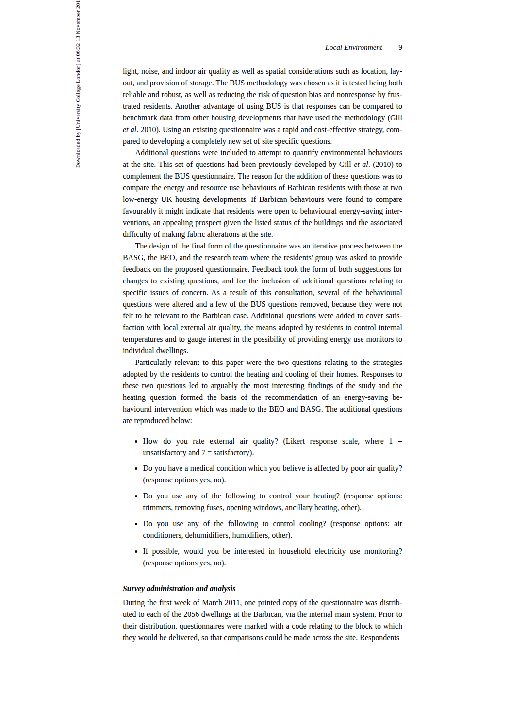Downloaded by [University College London] at 06:32 13 November 2013
Local Environment 9
light, noise, and indoor air quality as well as spatial considerations such as location, layout, and provision of storage. The BUS methodology was chosen as it is tested being both reliable and robust, as well as reducing the risk of question bias and nonresponse by frustrated residents. Another advantage of using BUS is that responses can be compared to benchmark data from other housing developments that have used the methodology (Gill et al. 2010). Using an existing questionnaire was a rapid and cost-effective strategy, compared to developing a completely new set of site specific questions.
Additional questions were included to attempt to quantify environmental behaviours at the site. This set of questions had been previously developed by Gill et al. (2010) to complement the BUS questionnaire. The reason for the addition of these questions was to compare the energy and resource use behaviours of Barbican residents with those at two low-energy UK housing developments. If Barbican behaviours were found to compare favourably it might indicate that residents were open to behavioural energy-saving interventions, an appealing prospect given the listed status of the buildings and the associated difficulty of making fabric alterations at the site.
The design of the final form of the questionnaire was an iterative process between the BASG, the BEO, and the research team where the residents' group was asked to provide feedback on the proposed questionnaire. Feedback took the form of both suggestions for changes to existing questions, and for the inclusion of additional questions relating to specific issues of concern. As a result of this consultation, several of the behavioural questions were altered and a few of the BUS questions removed, because they were not felt to be relevant to the Barbican case. Additional questions were added to cover satisfaction with local external air quality, the means adopted by residents to control internal temperatures and to gauge interest in the possibility of providing energy use monitors to individual dwellings.
Particularly relevant to this paper were the two questions relating to the strategies adopted by the residents to control the heating and cooling of their homes. Responses to these two questions led to arguably the most interesting findings of the study and the heating question formed the basis of the recommendation of an energy-saving behavioural intervention which was made to the BEO and BASG. The additional questions are reproduced below:
How do you rate external air quality? (Likert response scale, where 1 = unsatisfactory and 7 = satisfactory).
Do you have a medical condition which you believe is affected by poor air quality? (response options yes, no).
Do you use any of the following to control your heating? (response options: trimmers, removing fuses, opening windows, ancillary heating, other).
Do you use any of the following to control cooling? (response options: air conditioners, dehumidifiers, humidifiers, other).
If possible, would you be interested in household electricity use monitoring? (response options yes, no).
Survey administration and analysis
During the first week of March 2011, one printed copy of the questionnaire was distributed to each of the 2056 dwellings at the Barbican, via the internal main system. Prior to their distribution, questionnaires were marked with a code relating to the block to which they would be delivered, so that comparisons could be made across the site. Respondents